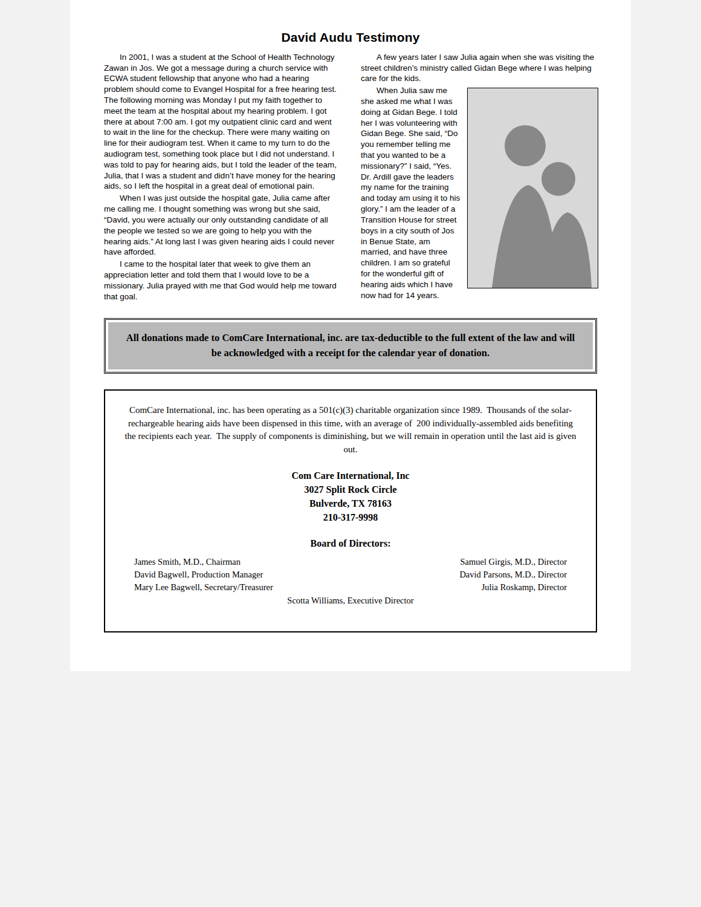David Audu Testimony
In 2001, I was a student at the School of Health Technology Zawan in Jos. We got a message during a church service with ECWA student fellowship that anyone who had a hearing problem should come to Evangel Hospital for a free hearing test. The following morning was Monday I put my faith together to meet the team at the hospital about my hearing problem. I got there at about 7:00 am. I got my outpatient clinic card and went to wait in the line for the checkup. There were many waiting on line for their audiogram test. When it came to my turn to do the audiogram test, something took place but I did not understand. I was told to pay for hearing aids, but I told the leader of the team, Julia, that I was a student and didn’t have money for the hearing aids, so I left the hospital in a great deal of emotional pain.
When I was just outside the hospital gate, Julia came after me calling me. I thought something was wrong but she said, “David, you were actually our only outstanding candidate of all the people we tested so we are going to help you with the hearing aids.” At long last I was given hearing aids I could never have afforded.
I came to the hospital later that week to give them an appreciation letter and told them that I would love to be a missionary. Julia prayed with me that God would help me toward that goal.
A few years later I saw Julia again when she was visiting the street children’s ministry called Gidan Bege where I was helping care for the kids.
When Julia saw me she asked me what I was doing at Gidan Bege. I told her I was volunteering with Gidan Bege. She said, “Do you remember telling me that you wanted to be a missionary?” I said, “Yes. Dr. Ardill gave the leaders my name for the training and today am using it to his glory.” I am the leader of a Transition House for street boys in a city south of Jos in Benue State, am married, and have three children. I am so grateful for the wonderful gift of hearing aids which I have now had for 14 years.
All donations made to ComCare International, inc. are tax-deductible to the full extent of the law and will be acknowledged with a receipt for the calendar year of donation.
ComCare International, inc. has been operating as a 501(c)(3) charitable organization since 1989. Thousands of the solar-rechargeable hearing aids have been dispensed in this time, with an average of 200 individually-assembled aids benefiting the recipients each year. The supply of components is diminishing, but we will remain in operation until the last aid is given out.
Com Care International, Inc
3027 Split Rock Circle
Bulverde, TX 78163
210-317-9998
Board of Directors:
| James Smith, M.D., Chairman | Samuel Girgis, M.D., Director |
| David Bagwell, Production Manager | David Parsons, M.D., Director |
| Mary Lee Bagwell, Secretary/Treasurer | Julia Roskamp, Director |
Scotta Williams, Executive Director